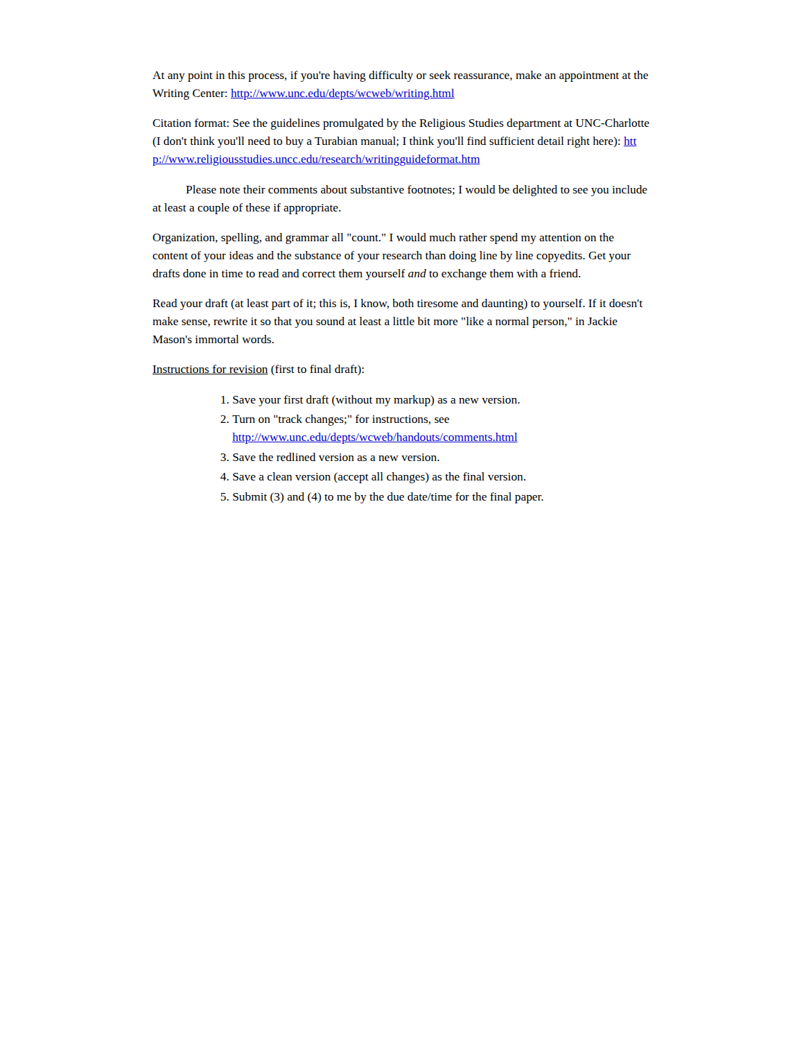At any point in this process, if you're having difficulty or seek reassurance, make an appointment at the Writing Center: http://www.unc.edu/depts/wcweb/writing.html
Citation format: See the guidelines promulgated by the Religious Studies department at UNC-Charlotte (I don't think you'll need to buy a Turabian manual; I think you'll find sufficient detail right here): http://www.religiousstudies.uncc.edu/research/writingguideformat.htm
Please note their comments about substantive footnotes; I would be delighted to see you include at least a couple of these if appropriate.
Organization, spelling, and grammar all "count." I would much rather spend my attention on the content of your ideas and the substance of your research than doing line by line copyedits. Get your drafts done in time to read and correct them yourself and to exchange them with a friend.
Read your draft (at least part of it; this is, I know, both tiresome and daunting) to yourself. If it doesn't make sense, rewrite it so that you sound at least a little bit more "like a normal person," in Jackie Mason's immortal words.
Instructions for revision (first to final draft):
Save your first draft (without my markup) as a new version.
Turn on "track changes;" for instructions, see
http://www.unc.edu/depts/wcweb/handouts/comments.html
Save the redlined version as a new version.
Save a clean version (accept all changes) as the final version.
Submit (3) and (4) to me by the due date/time for the final paper.